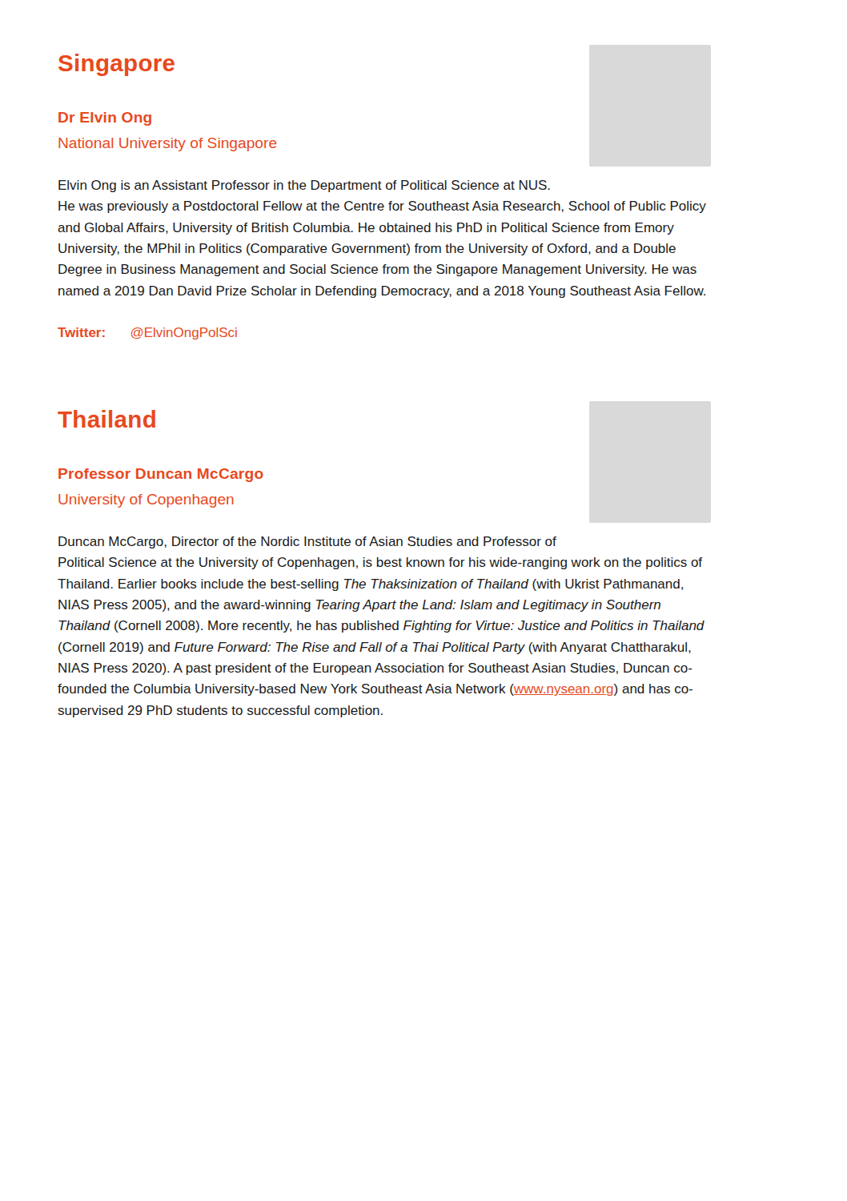Singapore
Dr Elvin Ong
National University of Singapore
Elvin Ong is an Assistant Professor in the Department of Political Science at NUS. He was previously a Postdoctoral Fellow at the Centre for Southeast Asia Research, School of Public Policy and Global Affairs, University of British Columbia. He obtained his PhD in Political Science from Emory University, the MPhil in Politics (Comparative Government) from the University of Oxford, and a Double Degree in Business Management and Social Science from the Singapore Management University. He was named a 2019 Dan David Prize Scholar in Defending Democracy, and a 2018 Young Southeast Asia Fellow.
Twitter: @ElvinOngPolSci
Thailand
Professor Duncan McCargo
University of Copenhagen
Duncan McCargo, Director of the Nordic Institute of Asian Studies and Professor of Political Science at the University of Copenhagen, is best known for his wide-ranging work on the politics of Thailand. Earlier books include the best-selling The Thaksinization of Thailand (with Ukrist Pathmanand, NIAS Press 2005), and the award-winning Tearing Apart the Land: Islam and Legitimacy in Southern Thailand (Cornell 2008). More recently, he has published Fighting for Virtue: Justice and Politics in Thailand (Cornell 2019) and Future Forward: The Rise and Fall of a Thai Political Party (with Anyarat Chattharakul, NIAS Press 2020). A past president of the European Association for Southeast Asian Studies, Duncan co-founded the Columbia University-based New York Southeast Asia Network (www.nysean.org) and has co-supervised 29 PhD students to successful completion.